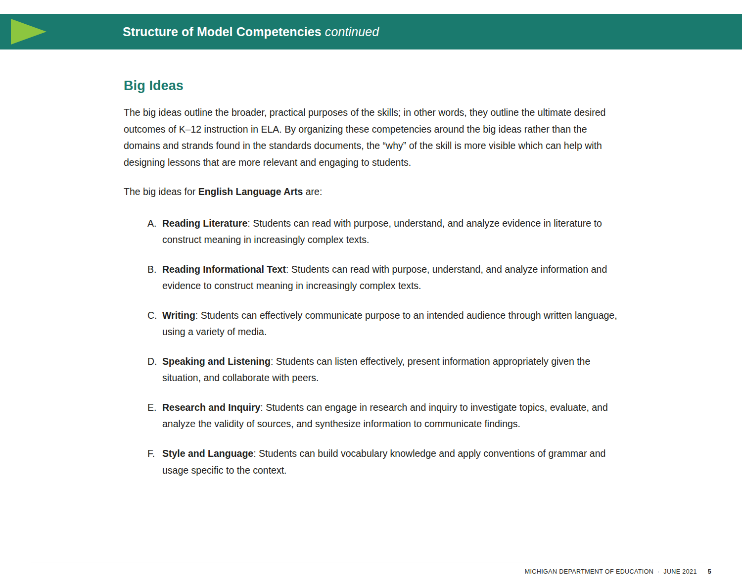Structure of Model Competencies continued
Big Ideas
The big ideas outline the broader, practical purposes of the skills; in other words, they outline the ultimate desired outcomes of K–12 instruction in ELA. By organizing these competencies around the big ideas rather than the domains and strands found in the standards documents, the “why” of the skill is more visible which can help with designing lessons that are more relevant and engaging to students.
The big ideas for English Language Arts are:
Reading Literature: Students can read with purpose, understand, and analyze evidence in literature to construct meaning in increasingly complex texts.
Reading Informational Text: Students can read with purpose, understand, and analyze information and evidence to construct meaning in increasingly complex texts.
Writing: Students can effectively communicate purpose to an intended audience through written language, using a variety of media.
Speaking and Listening: Students can listen effectively, present information appropriately given the situation, and collaborate with peers.
Research and Inquiry: Students can engage in research and inquiry to investigate topics, evaluate, and analyze the validity of sources, and synthesize information to communicate findings.
Style and Language: Students can build vocabulary knowledge and apply conventions of grammar and usage specific to the context.
MICHIGAN DEPARTMENT OF EDUCATION · JUNE 2021 5